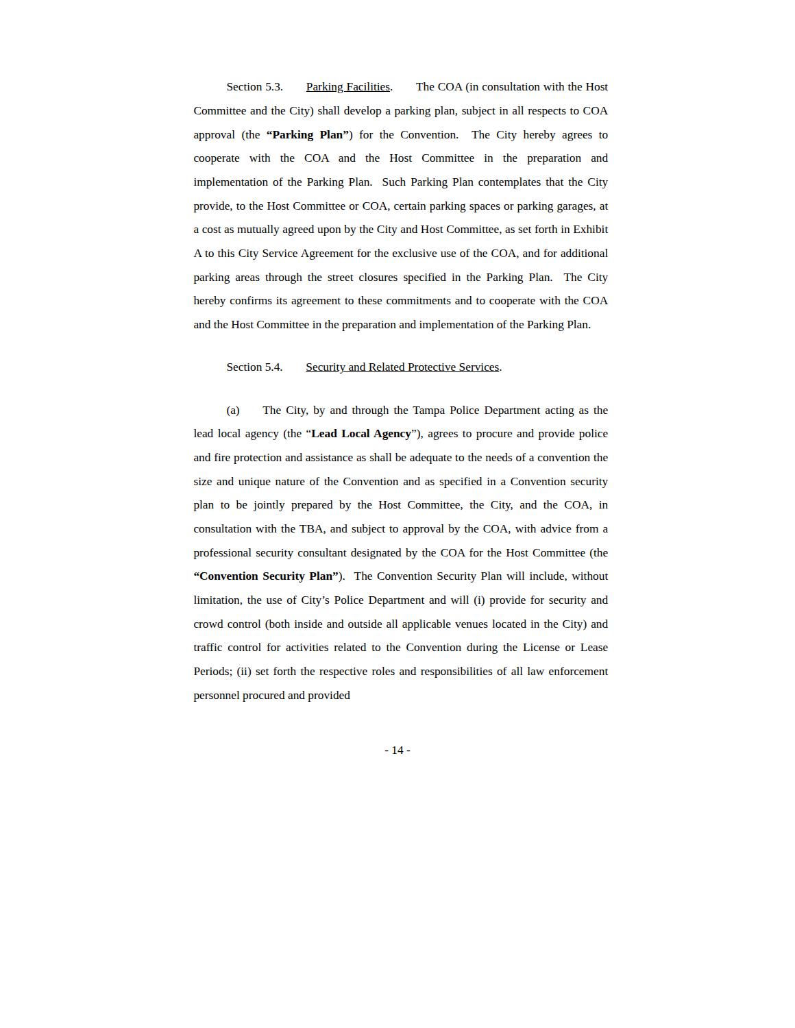Section 5.3. Parking Facilities. The COA (in consultation with the Host Committee and the City) shall develop a parking plan, subject in all respects to COA approval (the “Parking Plan”) for the Convention. The City hereby agrees to cooperate with the COA and the Host Committee in the preparation and implementation of the Parking Plan. Such Parking Plan contemplates that the City provide, to the Host Committee or COA, certain parking spaces or parking garages, at a cost as mutually agreed upon by the City and Host Committee, as set forth in Exhibit A to this City Service Agreement for the exclusive use of the COA, and for additional parking areas through the street closures specified in the Parking Plan. The City hereby confirms its agreement to these commitments and to cooperate with the COA and the Host Committee in the preparation and implementation of the Parking Plan.
Section 5.4. Security and Related Protective Services.
(a) The City, by and through the Tampa Police Department acting as the lead local agency (the “Lead Local Agency”), agrees to procure and provide police and fire protection and assistance as shall be adequate to the needs of a convention the size and unique nature of the Convention and as specified in a Convention security plan to be jointly prepared by the Host Committee, the City, and the COA, in consultation with the TBA, and subject to approval by the COA, with advice from a professional security consultant designated by the COA for the Host Committee (the “Convention Security Plan”). The Convention Security Plan will include, without limitation, the use of City’s Police Department and will (i) provide for security and crowd control (both inside and outside all applicable venues located in the City) and traffic control for activities related to the Convention during the License or Lease Periods; (ii) set forth the respective roles and responsibilities of all law enforcement personnel procured and provided
- 14 -